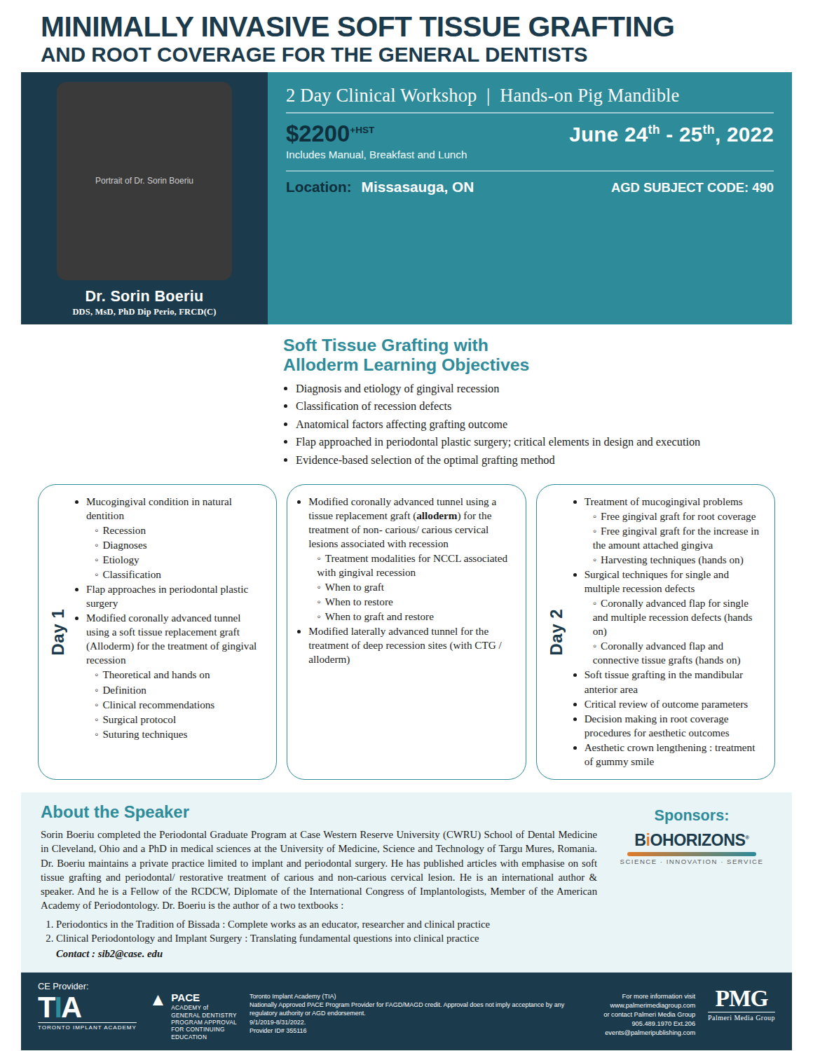Minimally Invasive Soft Tissue Grafting
and Root Coverage for the General Dentists
Portrait of Dr. Sorin Boeriu
Dr. Sorin Boeriu
DDS, MsD, PhD Dip Perio, FRCD(C)
2 Day Clinical Workshop | Hands-on Pig Mandible
$2200+HST
June 24th - 25th, 2022
Includes Manual, Breakfast and Lunch
Location: Missasauga, ON AGD SUBJECT CODE: 490
Soft Tissue Grafting with
Alloderm Learning Objectives
Diagnosis and etiology of gingival recession
Classification of recession defects
Anatomical factors affecting grafting outcome
Flap approached in periodontal plastic surgery; critical elements in design and execution
Evidence-based selection of the optimal grafting method
Day 1
Mucogingival condition in natural dentition
Recession
Diagnoses
Etiology
Classification
Flap approaches in periodontal plastic surgery
Modified coronally advanced tunnel using a soft tissue replacement graft (Alloderm) for the treatment of gingival recession
Theoretical and hands on
Definition
Clinical recommendations
Surgical protocol
Suturing techniques
Modified coronally advanced tunnel using a tissue replacement graft (alloderm) for the treatment of non- carious/ carious cervical lesions associated with recession
Treatment modalities for NCCL associated with gingival recession
When to graft
When to restore
When to graft and restore
Modified laterally advanced tunnel for the treatment of deep recession sites (with CTG / alloderm)
Day 2
Treatment of mucogingival problems
Free gingival graft for root coverage
Free gingival graft for the increase in the amount attached gingiva
Harvesting techniques (hands on)
Surgical techniques for single and multiple recession defects
Coronally advanced flap for single and multiple recession defects (hands on)
Coronally advanced flap and connective tissue grafts (hands on)
Soft tissue grafting in the mandibular anterior area
Critical review of outcome parameters
Decision making in root coverage procedures for aesthetic outcomes
Aesthetic crown lengthening : treatment of gummy smile
About the Speaker
Sorin Boeriu completed the Periodontal Graduate Program at Case Western Reserve University (CWRU) School of Dental Medicine in Cleveland, Ohio and a PhD in medical sciences at the University of Medicine, Science and Technology of Targu Mures, Romania. Dr. Boeriu maintains a private practice limited to implant and periodontal surgery. He has published articles with emphasise on soft tissue grafting and periodontal/ restorative treatment of carious and non-carious cervical lesion. He is an international author & speaker. And he is a Fellow of the RCDCW, Diplomate of the International Congress of Implantologists, Member of the American Academy of Periodontology. Dr. Boeriu is the author of a two textbooks :
Periodontics in the Tradition of Bissada : Complete works as an educator, researcher and clinical practice
Clinical Periodontology and Implant Surgery : Translating fundamental questions into clinical practice
Contact : sib2@case. edu
Sponsors:
Bi OHORIZONS®
SCIENCE · INNOVATION · SERVICE
CE Provider:
TIA
TORONTO IMPLANT ACADEMY
▲
PACE ACADEMY of
GENERAL DENTISTRY
PROGRAM APPROVAL
FOR CONTINUING
EDUCATION
Toronto Implant Academy (TIA)
Nationally Approved PACE Program Provider for FAGD/MAGD credit. Approval does not imply acceptance by any regulatory authority or AGD endorsement.
9/1/2019-8/31/2022.
Provider ID# 355116
For more information visit
www.palmerimediagroup.com
or contact Palmeri Media Group
905.489.1970 Ext.206
events@palmeripublishing.com
PMG
Palmeri Media Group